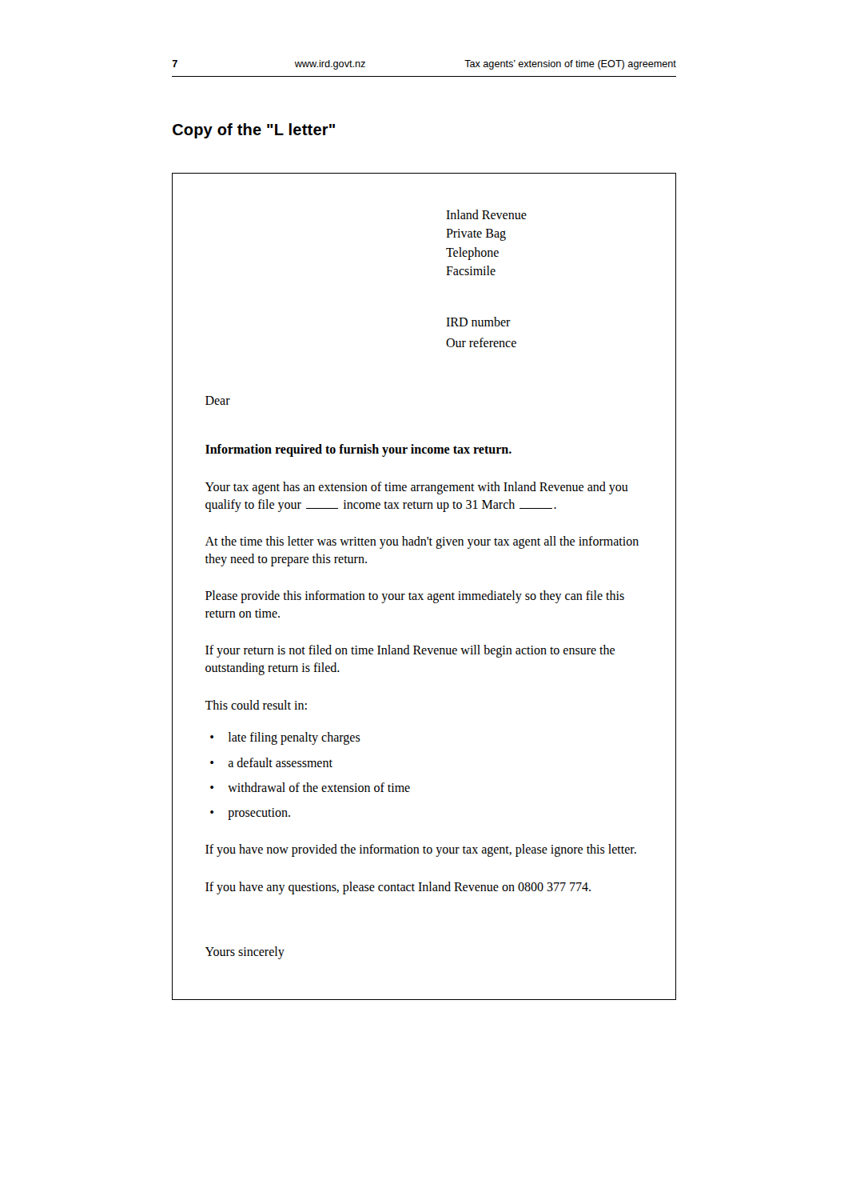7
www.ird.govt.nz
Tax agents’ extension of time (EOT) agreement
Copy of the "L letter"
Inland Revenue
Private Bag
Telephone
Facsimile
IRD number
Our reference
Dear
Information required to furnish your income tax return.
Your tax agent has an extension of time arrangement with Inland Revenue and you qualify to file your income tax return up to 31 March .
At the time this letter was written you hadn't given your tax agent all the information they need to prepare this return.
Please provide this information to your tax agent immediately so they can file this return on time.
If your return is not filed on time Inland Revenue will begin action to ensure the outstanding return is filed.
This could result in:
late filing penalty charges
a default assessment
withdrawal of the extension of time
prosecution.
If you have now provided the information to your tax agent, please ignore this letter.
If you have any questions, please contact Inland Revenue on 0800 377 774.
Yours sincerely